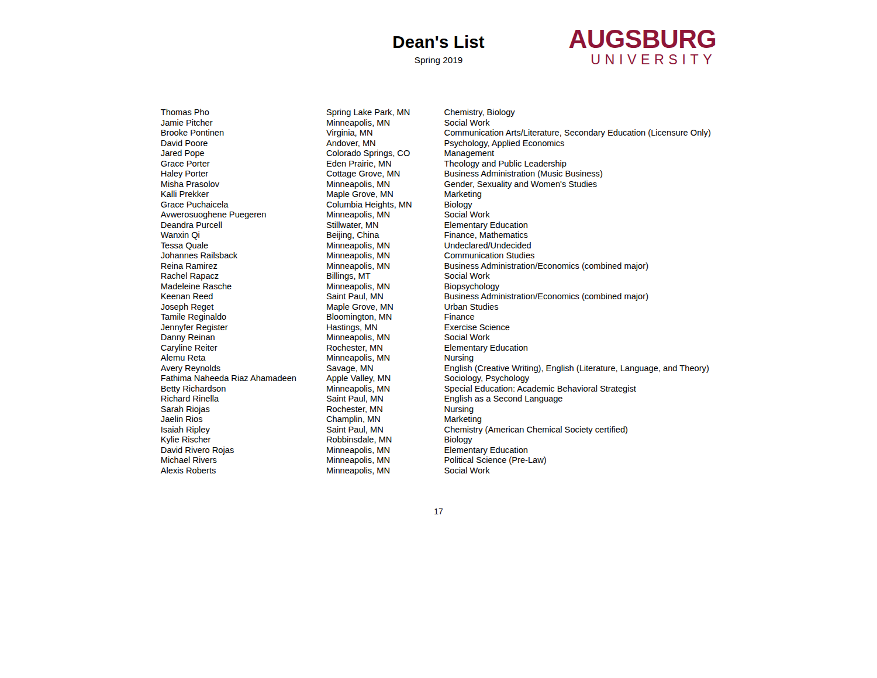Dean's List
Spring 2019
AUGSBURG
UNIVERSITY
| Thomas Pho | Spring Lake Park, MN | Chemistry, Biology |
| Jamie Pitcher | Minneapolis, MN | Social Work |
| Brooke Pontinen | Virginia, MN | Communication Arts/Literature, Secondary Education (Licensure Only) |
| David Poore | Andover, MN | Psychology, Applied Economics |
| Jared Pope | Colorado Springs, CO | Management |
| Grace Porter | Eden Prairie, MN | Theology and Public Leadership |
| Haley Porter | Cottage Grove, MN | Business Administration (Music Business) |
| Misha Prasolov | Minneapolis, MN | Gender, Sexuality and Women's Studies |
| Kalli Prekker | Maple Grove, MN | Marketing |
| Grace Puchaicela | Columbia Heights, MN | Biology |
| Avwerosuoghene Puegeren | Minneapolis, MN | Social Work |
| Deandra Purcell | Stillwater, MN | Elementary Education |
| Wanxin Qi | Beijing, China | Finance, Mathematics |
| Tessa Quale | Minneapolis, MN | Undeclared/Undecided |
| Johannes Railsback | Minneapolis, MN | Communication Studies |
| Reina Ramirez | Minneapolis, MN | Business Administration/Economics (combined major) |
| Rachel Rapacz | Billings, MT | Social Work |
| Madeleine Rasche | Minneapolis, MN | Biopsychology |
| Keenan Reed | Saint Paul, MN | Business Administration/Economics (combined major) |
| Joseph Reget | Maple Grove, MN | Urban Studies |
| Tamile Reginaldo | Bloomington, MN | Finance |
| Jennyfer Register | Hastings, MN | Exercise Science |
| Danny Reinan | Minneapolis, MN | Social Work |
| Caryline Reiter | Rochester, MN | Elementary Education |
| Alemu Reta | Minneapolis, MN | Nursing |
| Avery Reynolds | Savage, MN | English (Creative Writing), English (Literature, Language, and Theory) |
| Fathima Naheeda Riaz Ahamadeen | Apple Valley, MN | Sociology, Psychology |
| Betty Richardson | Minneapolis, MN | Special Education: Academic Behavioral Strategist |
| Richard Rinella | Saint Paul, MN | English as a Second Language |
| Sarah Riojas | Rochester, MN | Nursing |
| Jaelin Rios | Champlin, MN | Marketing |
| Isaiah Ripley | Saint Paul, MN | Chemistry (American Chemical Society certified) |
| Kylie Rischer | Robbinsdale, MN | Biology |
| David Rivero Rojas | Minneapolis, MN | Elementary Education |
| Michael Rivers | Minneapolis, MN | Political Science (Pre-Law) |
| Alexis Roberts | Minneapolis, MN | Social Work |
17